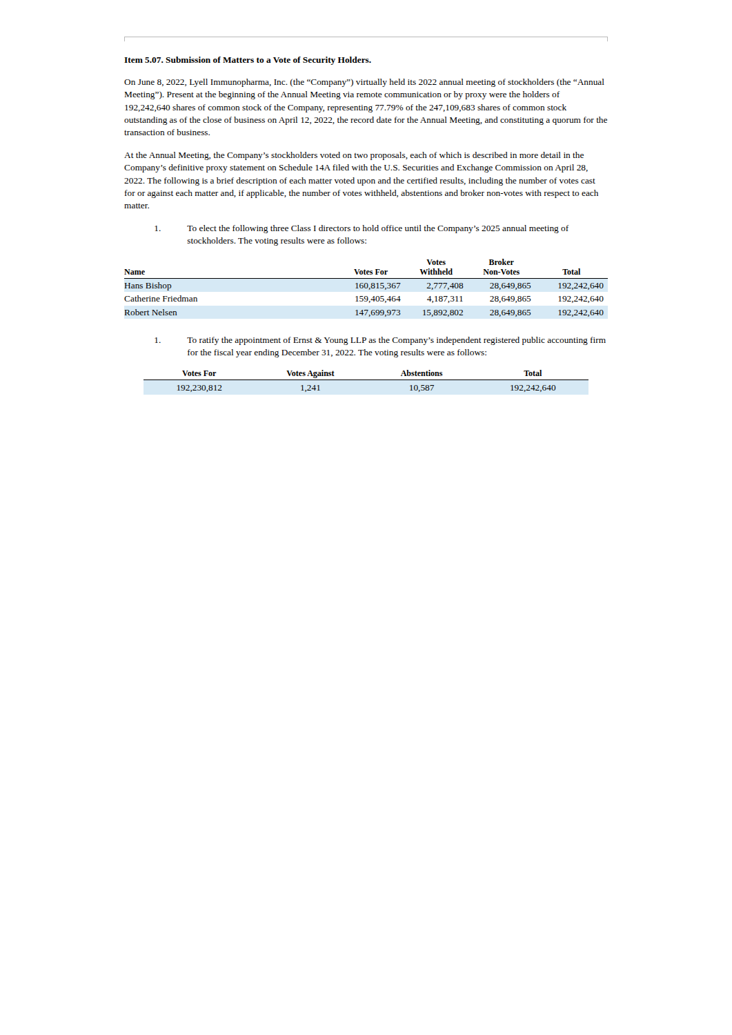Item 5.07. Submission of Matters to a Vote of Security Holders.
On June 8, 2022, Lyell Immunopharma, Inc. (the “Company”) virtually held its 2022 annual meeting of stockholders (the “Annual Meeting”). Present at the beginning of the Annual Meeting via remote communication or by proxy were the holders of 192,242,640 shares of common stock of the Company, representing 77.79% of the 247,109,683 shares of common stock outstanding as of the close of business on April 12, 2022, the record date for the Annual Meeting, and constituting a quorum for the transaction of business.
At the Annual Meeting, the Company’s stockholders voted on two proposals, each of which is described in more detail in the Company’s definitive proxy statement on Schedule 14A filed with the U.S. Securities and Exchange Commission on April 28, 2022. The following is a brief description of each matter voted upon and the certified results, including the number of votes cast for or against each matter and, if applicable, the number of votes withheld, abstentions and broker non-votes with respect to each matter.
To elect the following three Class I directors to hold office until the Company’s 2025 annual meeting of stockholders. The voting results were as follows:
| Name | Votes For | Votes Withheld | Broker Non-Votes | Total |
| --- | --- | --- | --- | --- |
| Hans Bishop | 160,815,367 | 2,777,408 | 28,649,865 | 192,242,640 |
| Catherine Friedman | 159,405,464 | 4,187,311 | 28,649,865 | 192,242,640 |
| Robert Nelsen | 147,699,973 | 15,892,802 | 28,649,865 | 192,242,640 |
To ratify the appointment of Ernst & Young LLP as the Company’s independent registered public accounting firm for the fiscal year ending December 31, 2022. The voting results were as follows:
| Votes For | Votes Against | Abstentions | Total |
| --- | --- | --- | --- |
| 192,230,812 | 1,241 | 10,587 | 192,242,640 |